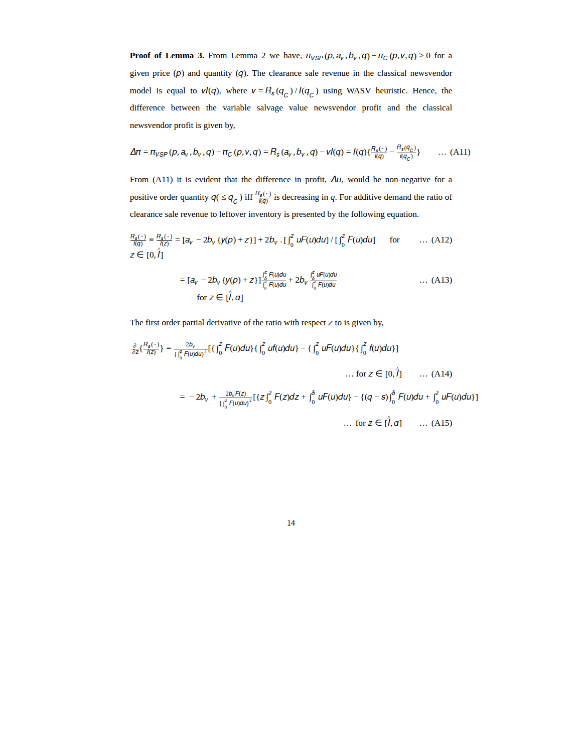Proof of Lemma 3. From Lemma 2 we have, πVSP(p,av,bv,q)−πC(p,v,q)≥0 for a given price (p) and quantity (q). The clearance sale revenue in the classical newsvendor model is equal to vI(q), where v=Rs(qC)/I(qC) using WASV heuristic. Hence, the difference between the variable salvage value newsvendor profit and the classical newsvendor profit is given by,
Δπ= πVSP (p,av,bv,q) − πC(p,v,q) = Rs(av,bv,q) −vI(q) = I(q) { Rs(⋅)I(q) − Rs(qC)I(qC) } … (A11)
From (A11) it is evident that the difference in profit, Δπ, would be non-negative for a positive order quantity q(≤qC) iff Rs(⋅)I(q) is decreasing in q. For additive demand the ratio of clearance sale revenue to leftover inventory is presented by the following equation.
Rs(⋅)I(q) ≡ Rs(⋅)I(z) = [av−2bv{y(p)+z}] + 2bv. [ ∫0zuF(u)du ] / [ ∫0zF(u)du ] for z∈[0,I^] … (A12)
= [av−2bv{y(p)+z}] ∫δzF(u)du ∫0zF(u)du + 2bv ∫δzuF(u)du ∫0zF(u)du for z∈[I^,α] … (A13)
The first order partial derivative of the ratio with respect z to is given by,
∂∂z {Rs(⋅)I(z)} = 2bv {∫0zF(u)du} 2 [ {∫0zF(u)du} {∫0zuf(u)du} − {∫0zuF(u)du} {∫0zf(u)du} ]
… for z∈[0,I^] … (A14)
= −2bv + 2bvF(z) {∫0zF(u)du} 2 [ { z∫0zF(z)dz + ∫0δuF(u)du } − { (q−s) ∫0δF(u)du + ∫0zuF(u)du } ]
… for z∈[I^,α] … (A15)
14